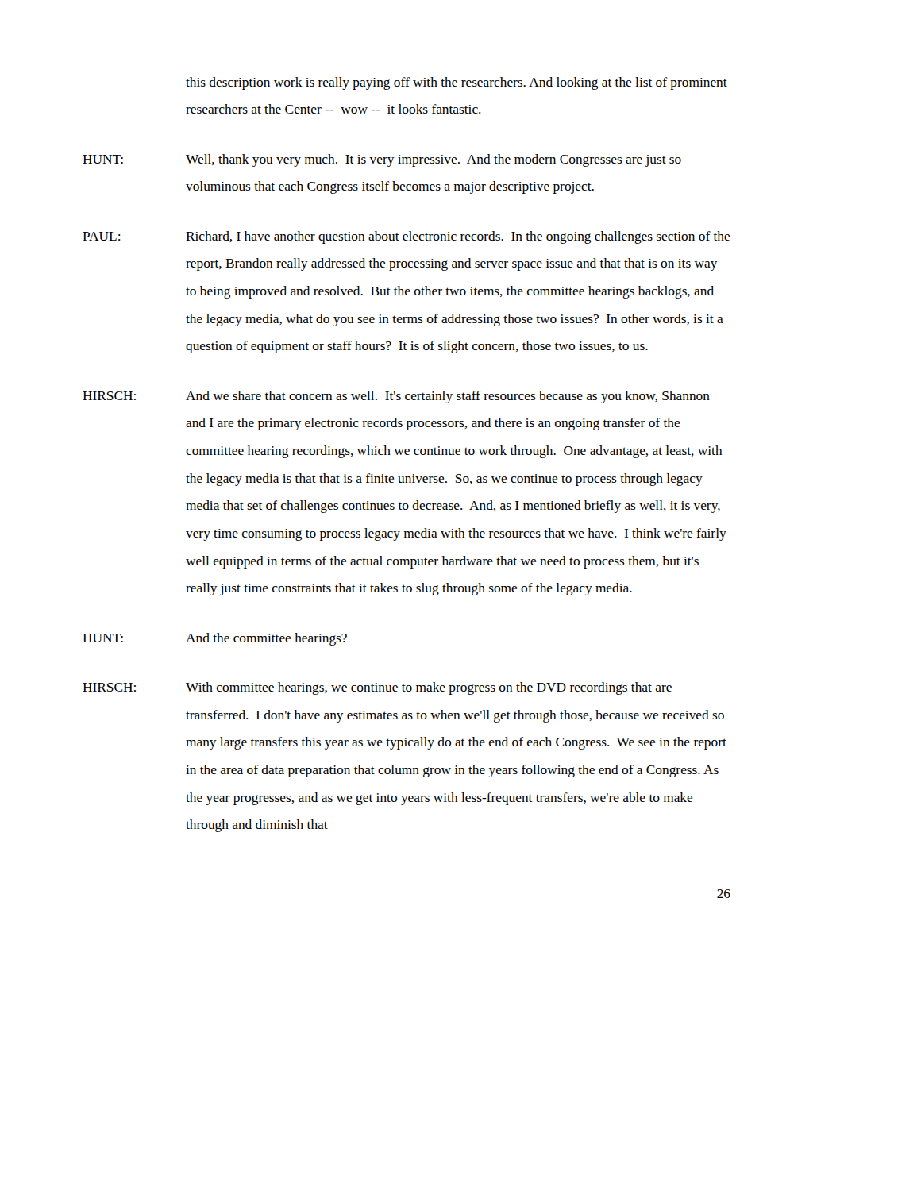this description work is really paying off with the researchers. And looking at the list of prominent researchers at the Center -- wow -- it looks fantastic.
HUNT:
Well, thank you very much. It is very impressive. And the modern Congresses are just so voluminous that each Congress itself becomes a major descriptive project.
PAUL:
Richard, I have another question about electronic records. In the ongoing challenges section of the report, Brandon really addressed the processing and server space issue and that that is on its way to being improved and resolved. But the other two items, the committee hearings backlogs, and the legacy media, what do you see in terms of addressing those two issues? In other words, is it a question of equipment or staff hours? It is of slight concern, those two issues, to us.
HIRSCH:
And we share that concern as well. It's certainly staff resources because as you know, Shannon and I are the primary electronic records processors, and there is an ongoing transfer of the committee hearing recordings, which we continue to work through. One advantage, at least, with the legacy media is that that is a finite universe. So, as we continue to process through legacy media that set of challenges continues to decrease. And, as I mentioned briefly as well, it is very, very time consuming to process legacy media with the resources that we have. I think we're fairly well equipped in terms of the actual computer hardware that we need to process them, but it's really just time constraints that it takes to slug through some of the legacy media.
HUNT:
And the committee hearings?
HIRSCH:
With committee hearings, we continue to make progress on the DVD recordings that are transferred. I don't have any estimates as to when we'll get through those, because we received so many large transfers this year as we typically do at the end of each Congress. We see in the report in the area of data preparation that column grow in the years following the end of a Congress. As the year progresses, and as we get into years with less-frequent transfers, we're able to make through and diminish that
26